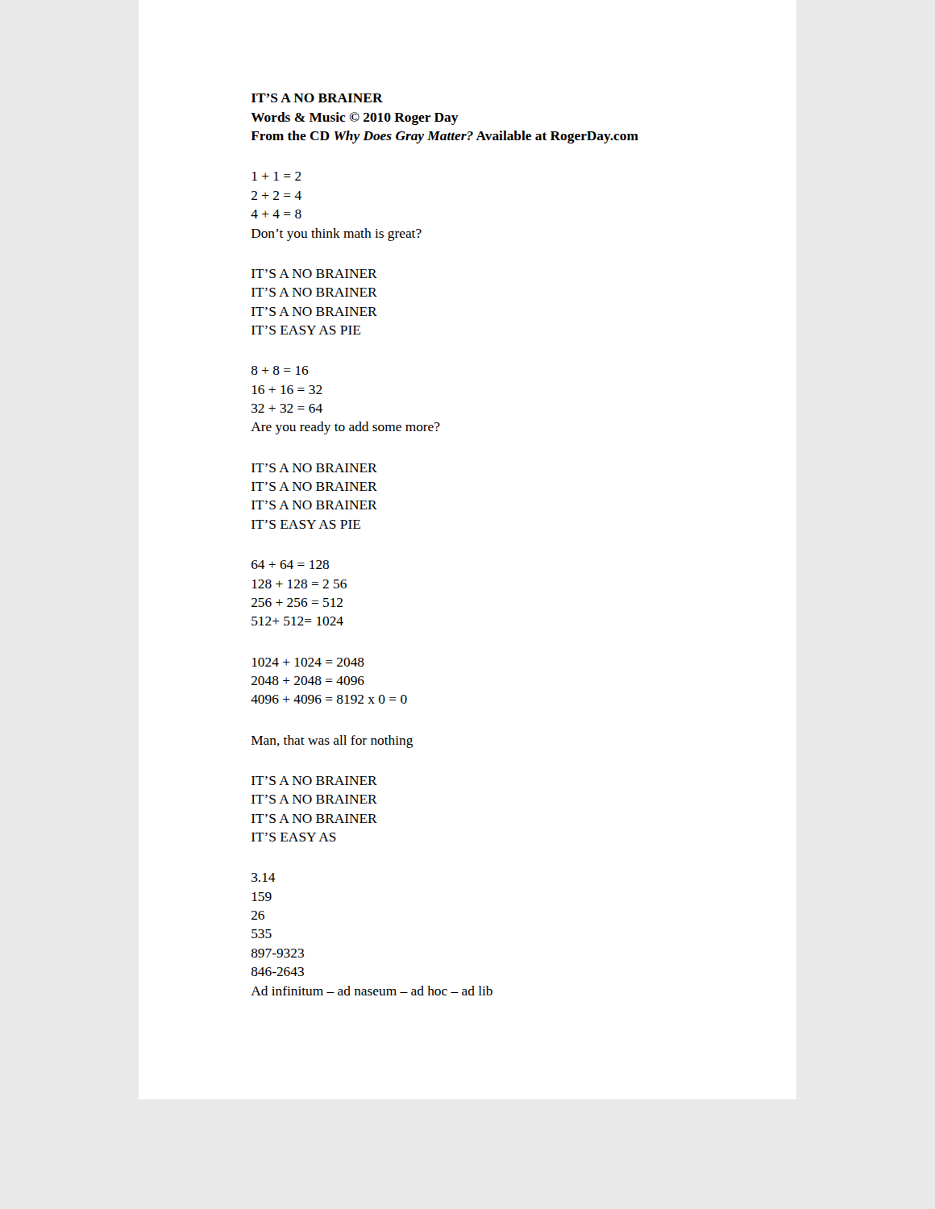IT’S A NO BRAINER
Words & Music © 2010 Roger Day
From the CD Why Does Gray Matter? Available at RogerDay.com
1 + 1 = 2
2 + 2 = 4
4 + 4 = 8
Don’t you think math is great?
IT’S A NO BRAINER
IT’S A NO BRAINER
IT’S A NO BRAINER
IT’S EASY AS PIE
8 + 8 = 16
16 + 16 = 32
32 + 32 = 64
Are you ready to add some more?
IT’S A NO BRAINER
IT’S A NO BRAINER
IT’S A NO BRAINER
IT’S EASY AS PIE
64 + 64 = 128
128 + 128 = 2 56
256 + 256 = 512
512+ 512= 1024
1024 + 1024 = 2048
2048 + 2048 = 4096
4096 + 4096 = 8192 x 0 = 0
Man, that was all for nothing
IT’S A NO BRAINER
IT’S A NO BRAINER
IT’S A NO BRAINER
IT’S EASY AS
3.14
159
26
535
897-9323
846-2643
Ad infinitum – ad naseum – ad hoc – ad lib